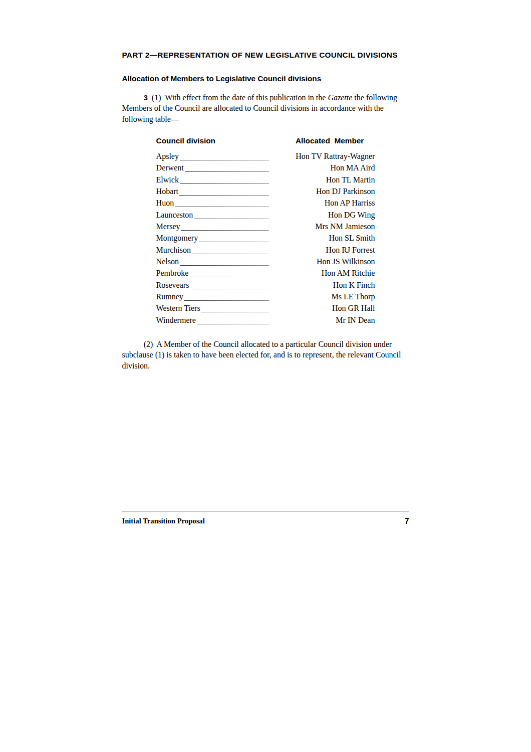PART 2—REPRESENTATION OF NEW LEGISLATIVE COUNCIL DIVISIONS
Allocation of Members to Legislative Council divisions
3(1) With effect from the date of this publication in the Gazette the following Members of the Council are allocated to Council divisions in accordance with the following table—
| Council division | Allocated Member |
| --- | --- |
| Apsley | Hon TV Rattray-Wagner |
| Derwent | Hon MA Aird |
| Elwick | Hon TL Martin |
| Hobart | Hon DJ Parkinson |
| Huon | Hon AP Harriss |
| Launceston | Hon DG Wing |
| Mersey | Mrs NM Jamieson |
| Montgomery | Hon SL Smith |
| Murchison | Hon RJ Forrest |
| Nelson | Hon JS Wilkinson |
| Pembroke | Hon AM Ritchie |
| Rosevears | Hon K Finch |
| Rumney | Ms LE Thorp |
| Western Tiers | Hon GR Hall |
| Windermere | Mr IN Dean |
(2) A Member of the Council allocated to a particular Council division under subclause (1) is taken to have been elected for, and is to represent, the relevant Council division.
Initial Transition Proposal 7